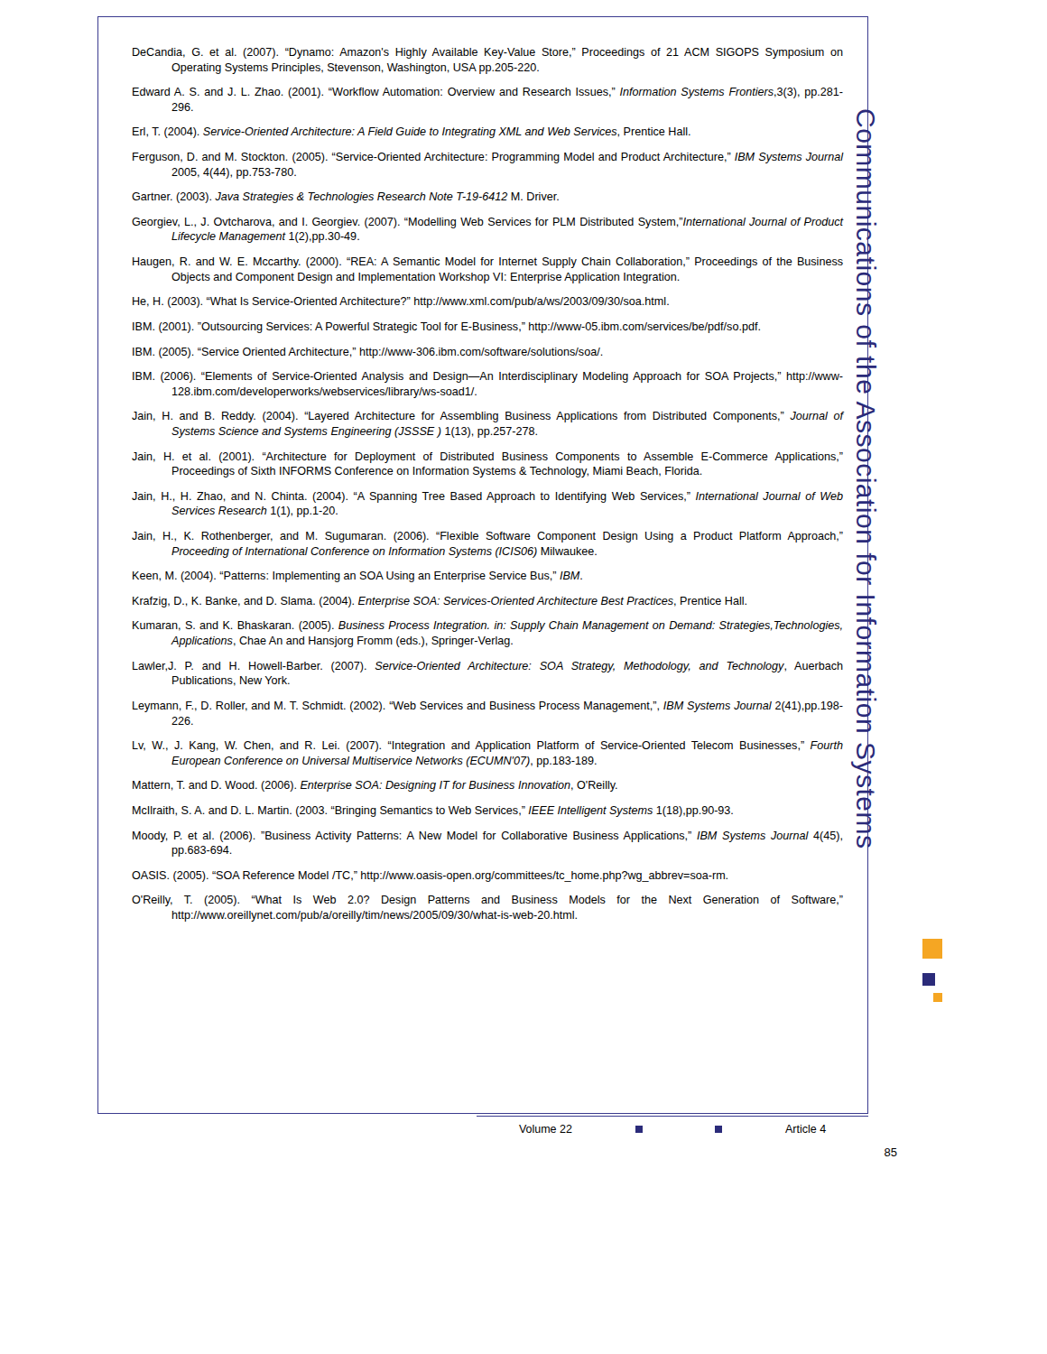Communications of the Association for Information Systems
DeCandia, G. et al. (2007). “Dynamo: Amazon's Highly Available Key-Value Store,” Proceedings of 21 ACM SIGOPS Symposium on Operating Systems Principles, Stevenson, Washington, USA pp.205-220.
Edward A. S. and J. L. Zhao. (2001). “Workflow Automation: Overview and Research Issues,” Information Systems Frontiers,3(3), pp.281-296.
Erl, T. (2004). Service-Oriented Architecture: A Field Guide to Integrating XML and Web Services, Prentice Hall.
Ferguson, D. and M. Stockton. (2005). “Service-Oriented Architecture: Programming Model and Product Architecture,” IBM Systems Journal 2005, 4(44), pp.753-780.
Gartner. (2003). Java Strategies & Technologies Research Note T-19-6412 M. Driver.
Georgiev, L., J. Ovtcharova, and I. Georgiev. (2007). “Modelling Web Services for PLM Distributed System,”International Journal of Product Lifecycle Management 1(2),pp.30-49.
Haugen, R. and W. E. Mccarthy. (2000). “REA: A Semantic Model for Internet Supply Chain Collaboration,” Proceedings of the Business Objects and Component Design and Implementation Workshop VI: Enterprise Application Integration.
He, H. (2003). “What Is Service-Oriented Architecture?” http://www.xml.com/pub/a/ws/2003/09/30/soa.html.
IBM. (2001). ”Outsourcing Services: A Powerful Strategic Tool for E-Business,” http://www-05.ibm.com/services/be/pdf/so.pdf.
IBM. (2005). “Service Oriented Architecture,” http://www-306.ibm.com/software/solutions/soa/.
IBM. (2006). “Elements of Service-Oriented Analysis and Design—An Interdisciplinary Modeling Approach for SOA Projects,” http://www-128.ibm.com/developerworks/webservices/library/ws-soad1/.
Jain, H. and B. Reddy. (2004). “Layered Architecture for Assembling Business Applications from Distributed Components,” Journal of Systems Science and Systems Engineering (JSSSE ) 1(13), pp.257-278.
Jain, H. et al. (2001). “Architecture for Deployment of Distributed Business Components to Assemble E-Commerce Applications,” Proceedings of Sixth INFORMS Conference on Information Systems & Technology, Miami Beach, Florida.
Jain, H., H. Zhao, and N. Chinta. (2004). “A Spanning Tree Based Approach to Identifying Web Services,” International Journal of Web Services Research 1(1), pp.1-20.
Jain, H., K. Rothenberger, and M. Sugumaran. (2006). “Flexible Software Component Design Using a Product Platform Approach,” Proceeding of International Conference on Information Systems (ICIS06) Milwaukee.
Keen, M. (2004). “Patterns: Implementing an SOA Using an Enterprise Service Bus,” IBM.
Krafzig, D., K. Banke, and D. Slama. (2004). Enterprise SOA: Services-Oriented Architecture Best Practices, Prentice Hall.
Kumaran, S. and K. Bhaskaran. (2005). Business Process Integration. in: Supply Chain Management on Demand: Strategies,Technologies, Applications, Chae An and Hansjorg Fromm (eds.), Springer-Verlag.
Lawler,J. P. and H. Howell-Barber. (2007). Service-Oriented Architecture: SOA Strategy, Methodology, and Technology, Auerbach Publications, New York.
Leymann, F., D. Roller, and M. T. Schmidt. (2002). “Web Services and Business Process Management,”, IBM Systems Journal 2(41),pp.198-226.
Lv, W., J. Kang, W. Chen, and R. Lei. (2007). “Integration and Application Platform of Service-Oriented Telecom Businesses,” Fourth European Conference on Universal Multiservice Networks (ECUMN'07), pp.183-189.
Mattern, T. and D. Wood. (2006). Enterprise SOA: Designing IT for Business Innovation, O'Reilly.
McIlraith, S. A. and D. L. Martin. (2003. “Bringing Semantics to Web Services,” IEEE Intelligent Systems 1(18),pp.90-93.
Moody, P. et al. (2006). ”Business Activity Patterns: A New Model for Collaborative Business Applications,” IBM Systems Journal 4(45), pp.683-694.
OASIS. (2005). “SOA Reference Model /TC,” http://www.oasis-open.org/committees/tc_home.php?wg_abbrev=soa-rm.
O'Reilly, T. (2005). “What Is Web 2.0? Design Patterns and Business Models for the Next Generation of Software,” http://www.oreillynet.com/pub/a/oreilly/tim/news/2005/09/30/what-is-web-20.html.
Volume 22 Article 4
85